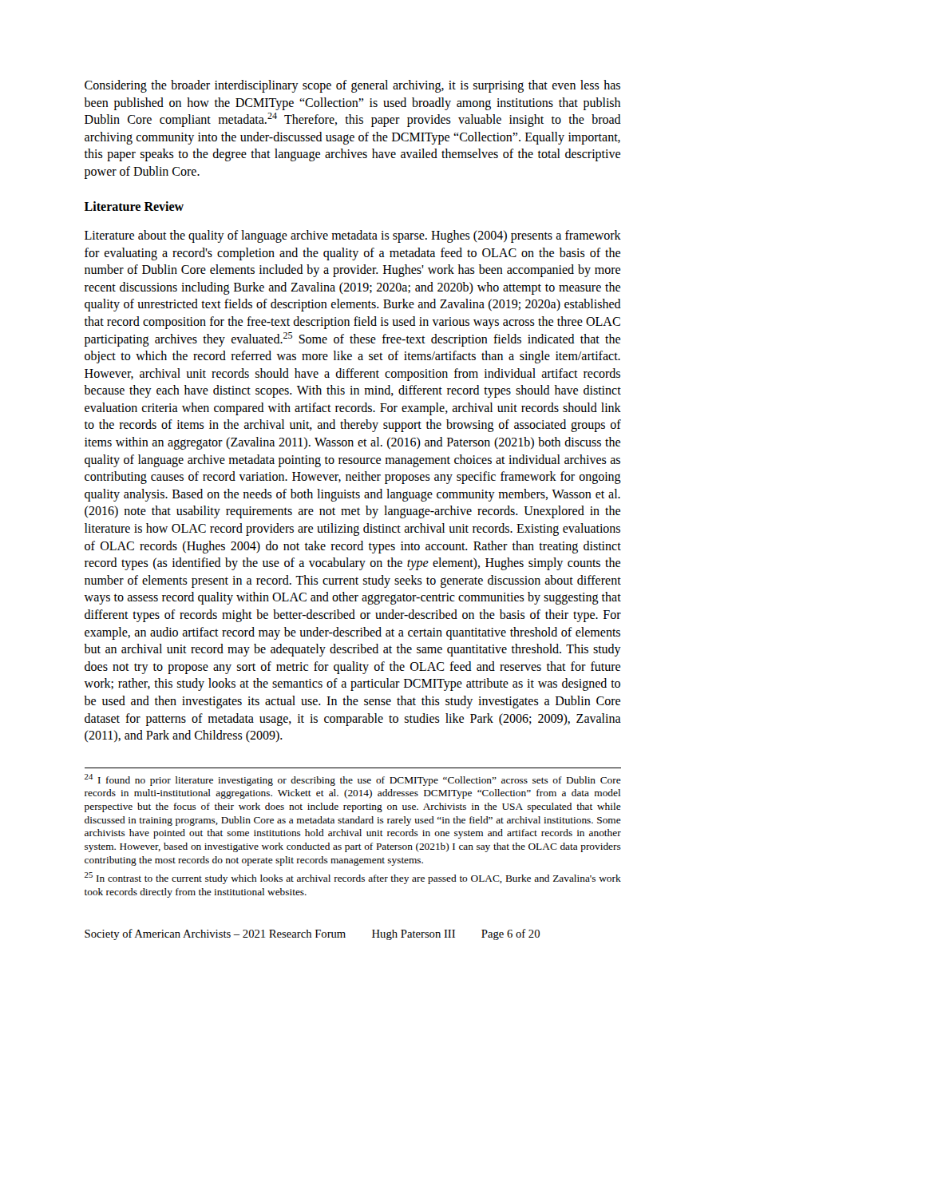Considering the broader interdisciplinary scope of general archiving, it is surprising that even less has been published on how the DCMIType “Collection” is used broadly among institutions that publish Dublin Core compliant metadata.24 Therefore, this paper provides valuable insight to the broad archiving community into the under-discussed usage of the DCMIType “Collection”. Equally important, this paper speaks to the degree that language archives have availed themselves of the total descriptive power of Dublin Core.
Literature Review
Literature about the quality of language archive metadata is sparse. Hughes (2004) presents a framework for evaluating a record's completion and the quality of a metadata feed to OLAC on the basis of the number of Dublin Core elements included by a provider. Hughes' work has been accompanied by more recent discussions including Burke and Zavalina (2019; 2020a; and 2020b) who attempt to measure the quality of unrestricted text fields of description elements. Burke and Zavalina (2019; 2020a) established that record composition for the free-text description field is used in various ways across the three OLAC participating archives they evaluated.25 Some of these free-text description fields indicated that the object to which the record referred was more like a set of items/artifacts than a single item/artifact. However, archival unit records should have a different composition from individual artifact records because they each have distinct scopes. With this in mind, different record types should have distinct evaluation criteria when compared with artifact records. For example, archival unit records should link to the records of items in the archival unit, and thereby support the browsing of associated groups of items within an aggregator (Zavalina 2011). Wasson et al. (2016) and Paterson (2021b) both discuss the quality of language archive metadata pointing to resource management choices at individual archives as contributing causes of record variation. However, neither proposes any specific framework for ongoing quality analysis. Based on the needs of both linguists and language community members, Wasson et al. (2016) note that usability requirements are not met by language-archive records. Unexplored in the literature is how OLAC record providers are utilizing distinct archival unit records. Existing evaluations of OLAC records (Hughes 2004) do not take record types into account. Rather than treating distinct record types (as identified by the use of a vocabulary on the type element), Hughes simply counts the number of elements present in a record. This current study seeks to generate discussion about different ways to assess record quality within OLAC and other aggregator-centric communities by suggesting that different types of records might be better-described or under-described on the basis of their type. For example, an audio artifact record may be under-described at a certain quantitative threshold of elements but an archival unit record may be adequately described at the same quantitative threshold. This study does not try to propose any sort of metric for quality of the OLAC feed and reserves that for future work; rather, this study looks at the semantics of a particular DCMIType attribute as it was designed to be used and then investigates its actual use. In the sense that this study investigates a Dublin Core dataset for patterns of metadata usage, it is comparable to studies like Park (2006; 2009), Zavalina (2011), and Park and Childress (2009).
24 I found no prior literature investigating or describing the use of DCMIType “Collection” across sets of Dublin Core records in multi-institutional aggregations. Wickett et al. (2014) addresses DCMIType “Collection” from a data model perspective but the focus of their work does not include reporting on use. Archivists in the USA speculated that while discussed in training programs, Dublin Core as a metadata standard is rarely used “in the field” at archival institutions. Some archivists have pointed out that some institutions hold archival unit records in one system and artifact records in another system. However, based on investigative work conducted as part of Paterson (2021b) I can say that the OLAC data providers contributing the most records do not operate split records management systems.
25 In contrast to the current study which looks at archival records after they are passed to OLAC, Burke and Zavalina's work took records directly from the institutional websites.
Society of American Archivists – 2021 Research Forum Hugh Paterson III Page 6 of 20